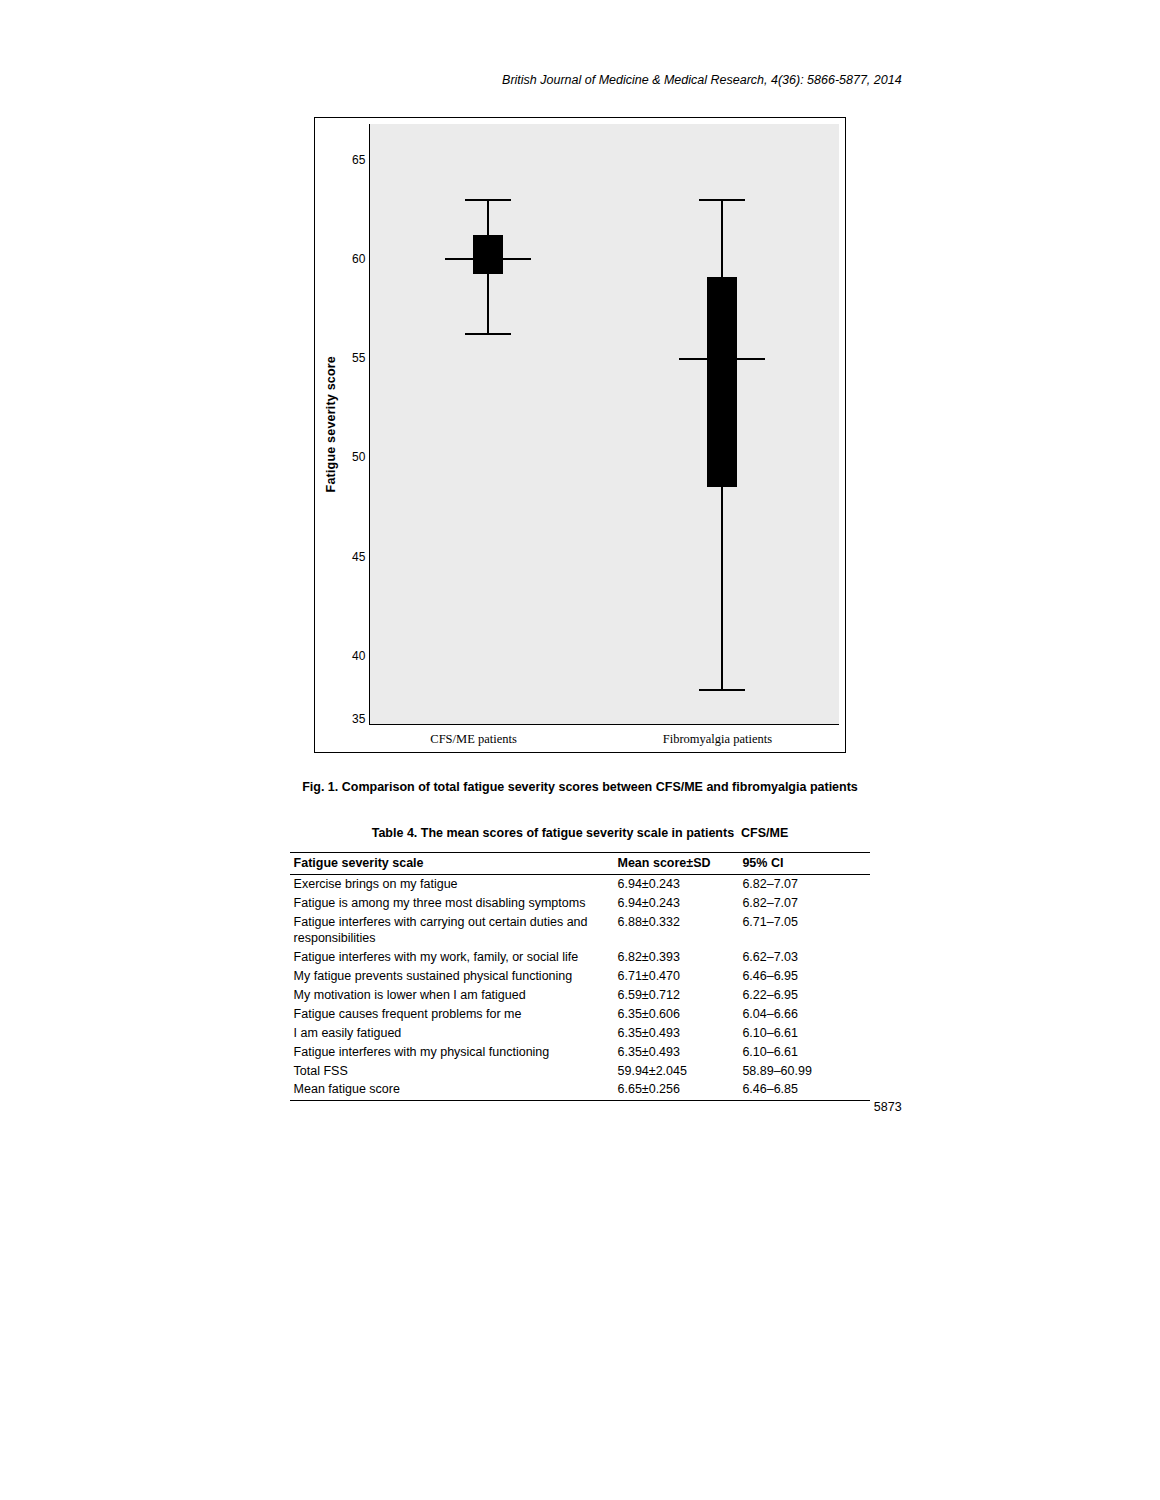British Journal of Medicine & Medical Research, 4(36): 5866-5877, 2014
Fatigue severity score
65 60 55 50 45 40 35
CFS/ME patients
Fibromyalgia patients
Fig. 1. Comparison of total fatigue severity scores between CFS/ME and fibromyalgia patients
Table 4. The mean scores of fatigue severity scale in patients CFS/ME
| Fatigue severity scale | Mean score±SD | 95% CI |
| --- | --- | --- |
| Exercise brings on my fatigue | 6.94±0.243 | 6.82–7.07 |
| Fatigue is among my three most disabling symptoms | 6.94±0.243 | 6.82–7.07 |
| Fatigue interferes with carrying out certain duties and responsibilities | 6.88±0.332 | 6.71–7.05 |
| Fatigue interferes with my work, family, or social life | 6.82±0.393 | 6.62–7.03 |
| My fatigue prevents sustained physical functioning | 6.71±0.470 | 6.46–6.95 |
| My motivation is lower when I am fatigued | 6.59±0.712 | 6.22–6.95 |
| Fatigue causes frequent problems for me | 6.35±0.606 | 6.04–6.66 |
| I am easily fatigued | 6.35±0.493 | 6.10–6.61 |
| Fatigue interferes with my physical functioning | 6.35±0.493 | 6.10–6.61 |
| Total FSS | 59.94±2.045 | 58.89–60.99 |
| Mean fatigue score | 6.65±0.256 | 6.46–6.85 |
5873